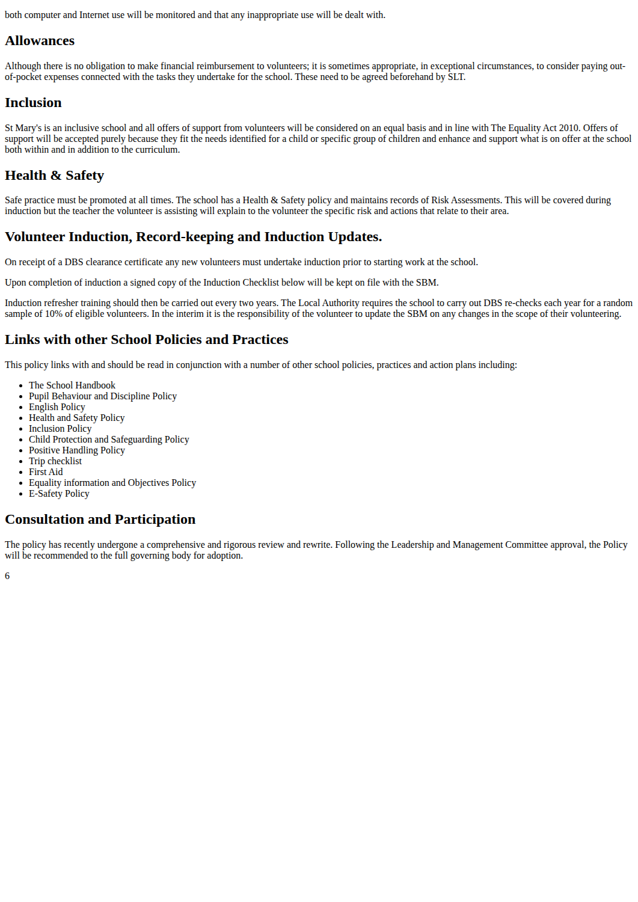both computer and Internet use will be monitored and that any inappropriate use will be dealt with.
Allowances
Although there is no obligation to make financial reimbursement to volunteers; it is sometimes appropriate, in exceptional circumstances, to consider paying out-of-pocket expenses connected with the tasks they undertake for the school. These need to be agreed beforehand by SLT.
Inclusion
St Mary's is an inclusive school and all offers of support from volunteers will be considered on an equal basis and in line with The Equality Act 2010. Offers of support will be accepted purely because they fit the needs identified for a child or specific group of children and enhance and support what is on offer at the school both within and in addition to the curriculum.
Health & Safety
Safe practice must be promoted at all times. The school has a Health & Safety policy and maintains records of Risk Assessments. This will be covered during induction but the teacher the volunteer is assisting will explain to the volunteer the specific risk and actions that relate to their area.
Volunteer Induction, Record-keeping and Induction Updates.
On receipt of a DBS clearance certificate any new volunteers must undertake induction prior to starting work at the school.
Upon completion of induction a signed copy of the Induction Checklist below will be kept on file with the SBM.
Induction refresher training should then be carried out every two years. The Local Authority requires the school to carry out DBS re-checks each year for a random sample of 10% of eligible volunteers. In the interim it is the responsibility of the volunteer to update the SBM on any changes in the scope of their volunteering.
Links with other School Policies and Practices
This policy links with and should be read in conjunction with a number of other school policies, practices and action plans including:
The School Handbook
Pupil Behaviour and Discipline Policy
English Policy
Health and Safety Policy
Inclusion Policy
Child Protection and Safeguarding Policy
Positive Handling Policy
Trip checklist
First Aid
Equality information and Objectives Policy
E-Safety Policy
Consultation and Participation
The policy has recently undergone a comprehensive and rigorous review and rewrite. Following the Leadership and Management Committee approval, the Policy will be recommended to the full governing body for adoption.
6